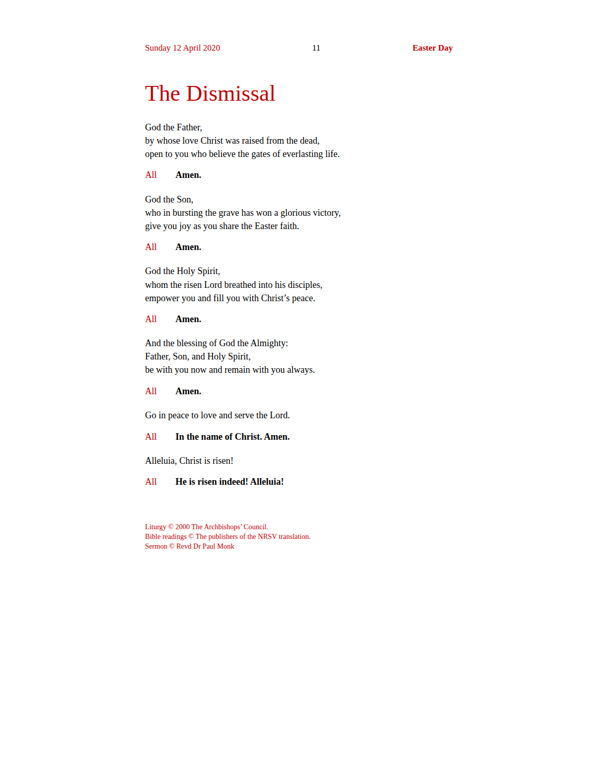Sunday 12 April 2020
11
Easter Day
The Dismissal
God the Father,
by whose love Christ was raised from the dead,
open to you who believe the gates of everlasting life.
All
Amen.
God the Son,
who in bursting the grave has won a glorious victory,
give you joy as you share the Easter faith.
All
Amen.
God the Holy Spirit,
whom the risen Lord breathed into his disciples,
empower you and fill you with Christ’s peace.
All
Amen.
And the blessing of God the Almighty:
Father, Son, and Holy Spirit,
be with you now and remain with you always.
All
Amen.
Go in peace to love and serve the Lord.
All
In the name of Christ. Amen.
Alleluia, Christ is risen!
All
He is risen indeed! Alleluia!
Liturgy © 2000 The Archbishops’ Council.
Bible readings © The publishers of the NRSV translation.
Sermon © Revd Dr Paul Monk